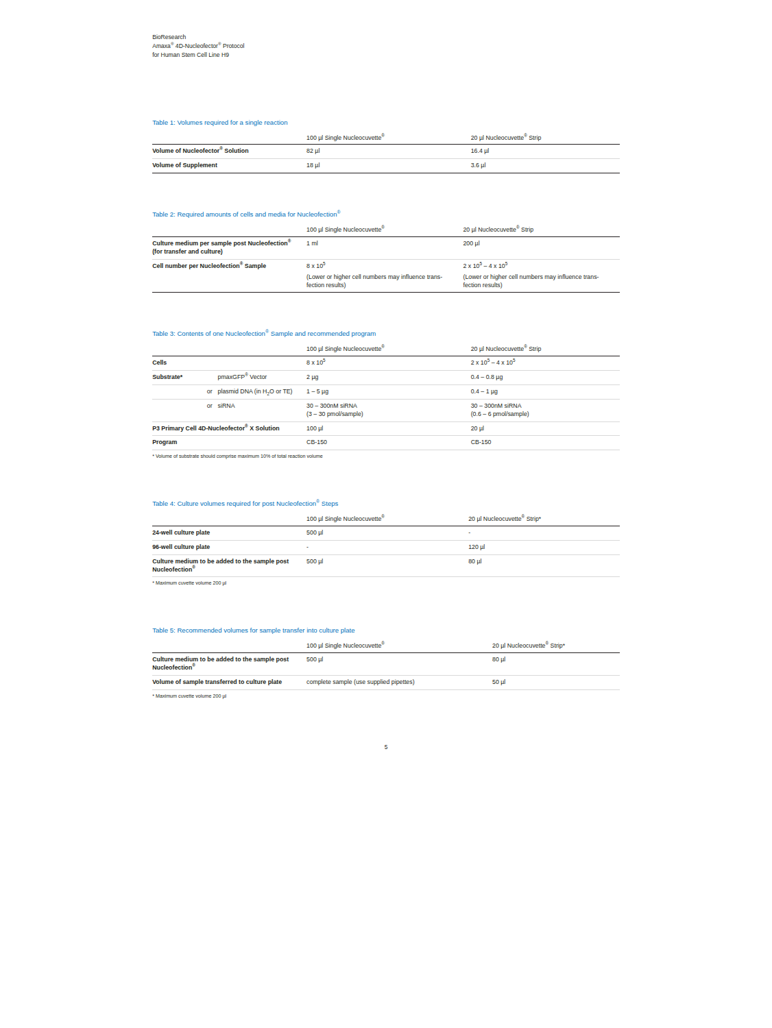BioResearch
Amaxa® 4D-Nucleofector® Protocol
for Human Stem Cell Line H9
Table 1: Volumes required for a single reaction
| | 100 µl Single Nucleocuvette ® | 20 µl Nucleocuvette ® Strip |
| --- | --- | --- |
| Volume of Nucleofector ® Solution | 82 µl | 16.4 µl |
| Volume of Supplement | 18 µl | 3.6 µl |
Table 2: Required amounts of cells and media for Nucleofection®
| | 100 µl Single Nucleocuvette ® | 20 µl Nucleocuvette ® Strip |
| --- | --- | --- |
| Culture medium per sample post Nucleofection ® (for transfer and culture) | 1 ml | 200 µl |
| Cell number per Nucleofection ® Sample | 8 x 10 5 (Lower or higher cell numbers may influence trans- fection results) | 2 x 10 5 – 4 x 10 5 (Lower or higher cell numbers may influence trans- fection results) |
Table 3: Contents of one Nucleofection® Sample and recommended program
| | 100 µl Single Nucleocuvette ® | 20 µl Nucleocuvette ® Strip |
| --- | --- | --- |
| Cells | 8 x 10 5 | 2 x 10 5 – 4 x 10 5 |
| Substrate* | pmaxGFP ® Vector | 2 µg | 0.4 – 0.8 µg |
| or | plasmid DNA (in H 2 O or TE) | 1 – 5 µg | 0.4 – 1 µg |
| or | siRNA | 30 – 300nM siRNA (3 – 30 pmol/sample) | 30 – 300nM siRNA (0.6 – 6 pmol/sample) |
| P3 Primary Cell 4D-Nucleofector ® X Solution | 100 µl | 20 µl |
| Program | CB-150 | CB-150 |
| * Volume of substrate should comprise maximum 10% of total reaction volume |
Table 4: Culture volumes required for post Nucleofection® Steps
| | 100 µl Single Nucleocuvette ® | 20 µl Nucleocuvette ® Strip* |
| --- | --- | --- |
| 24-well culture plate | 500 µl | - |
| 96-well culture plate | - | 120 µl |
| Culture medium to be added to the sample post Nucleofection ® | 500 µl | 80 µl |
| * Maximum cuvette volume 200 µl |
Table 5: Recommended volumes for sample transfer into culture plate
| | 100 µl Single Nucleocuvette ® | 20 µl Nucleocuvette ® Strip* |
| --- | --- | --- |
| Culture medium to be added to the sample post Nucleofection ® | 500 µl | 80 µl |
| Volume of sample transferred to culture plate | complete sample (use supplied pipettes) | 50 µl |
| * Maximum cuvette volume 200 µl |
5